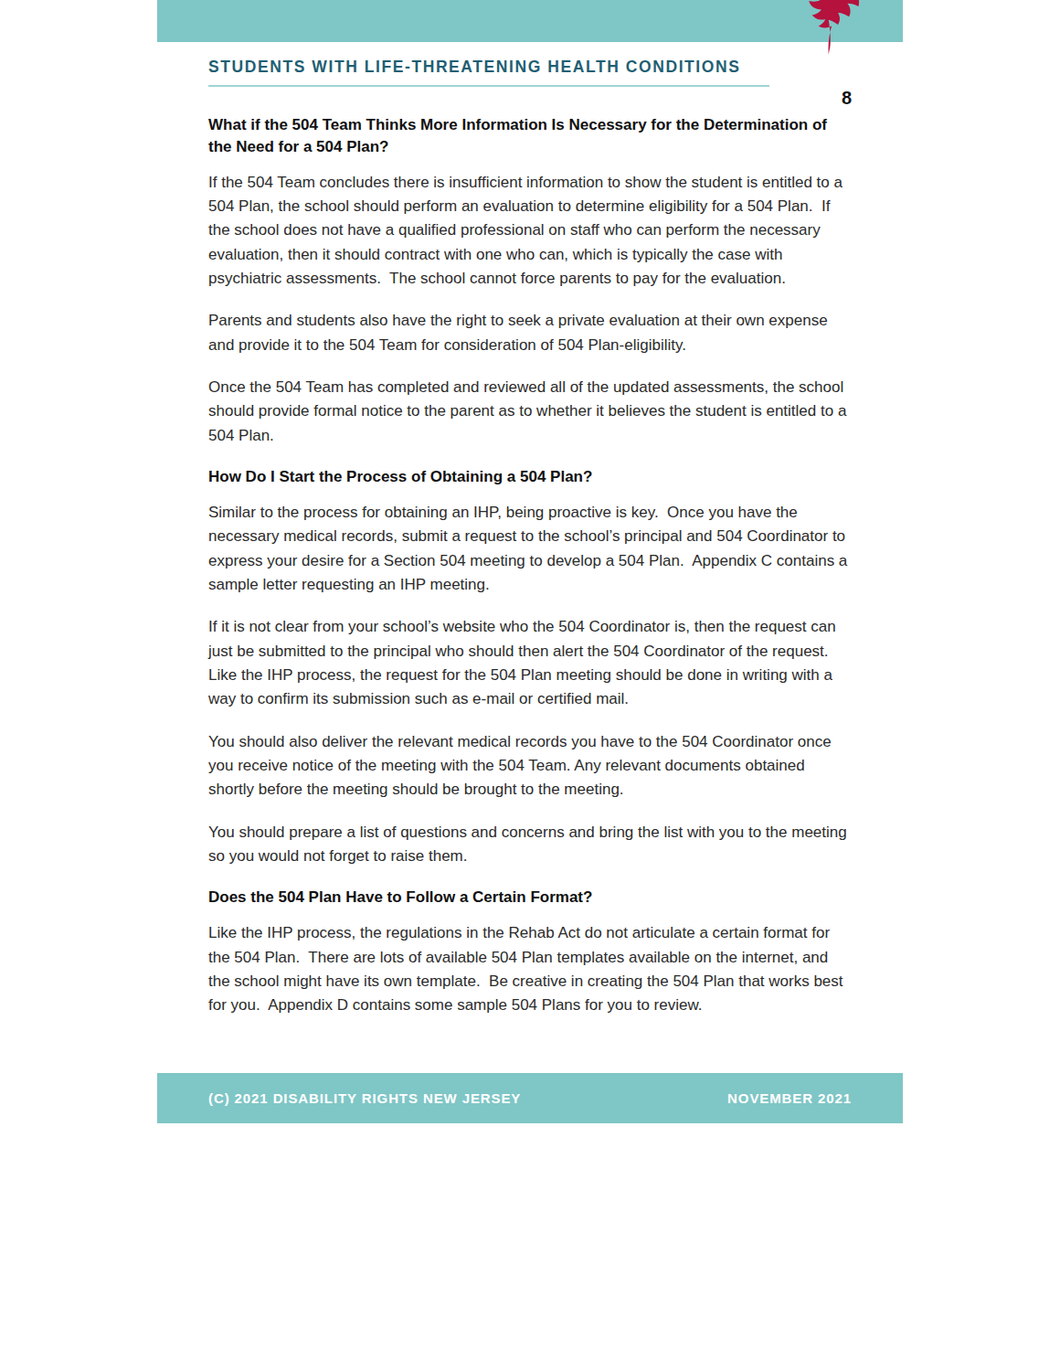Students with Life-Threatening Health Conditions
8
What if the 504 Team Thinks More Information Is Necessary for the Determination of the Need for a 504 Plan?
If the 504 Team concludes there is insufficient information to show the student is entitled to a 504 Plan, the school should perform an evaluation to determine eligibility for a 504 Plan. If the school does not have a qualified professional on staff who can perform the necessary evaluation, then it should contract with one who can, which is typically the case with psychiatric assessments. The school cannot force parents to pay for the evaluation.
Parents and students also have the right to seek a private evaluation at their own expense and provide it to the 504 Team for consideration of 504 Plan-eligibility.
Once the 504 Team has completed and reviewed all of the updated assessments, the school should provide formal notice to the parent as to whether it believes the student is entitled to a 504 Plan.
How Do I Start the Process of Obtaining a 504 Plan?
Similar to the process for obtaining an IHP, being proactive is key. Once you have the necessary medical records, submit a request to the school’s principal and 504 Coordinator to express your desire for a Section 504 meeting to develop a 504 Plan. Appendix C contains a sample letter requesting an IHP meeting.
If it is not clear from your school’s website who the 504 Coordinator is, then the request can just be submitted to the principal who should then alert the 504 Coordinator of the request. Like the IHP process, the request for the 504 Plan meeting should be done in writing with a way to confirm its submission such as e-mail or certified mail.
You should also deliver the relevant medical records you have to the 504 Coordinator once you receive notice of the meeting with the 504 Team. Any relevant documents obtained shortly before the meeting should be brought to the meeting.
You should prepare a list of questions and concerns and bring the list with you to the meeting so you would not forget to raise them.
Does the 504 Plan Have to Follow a Certain Format?
Like the IHP process, the regulations in the Rehab Act do not articulate a certain format for the 504 Plan. There are lots of available 504 Plan templates available on the internet, and the school might have its own template. Be creative in creating the 504 Plan that works best for you. Appendix D contains some sample 504 Plans for you to review.
(C) 2021 Disability Rights New Jersey November 2021